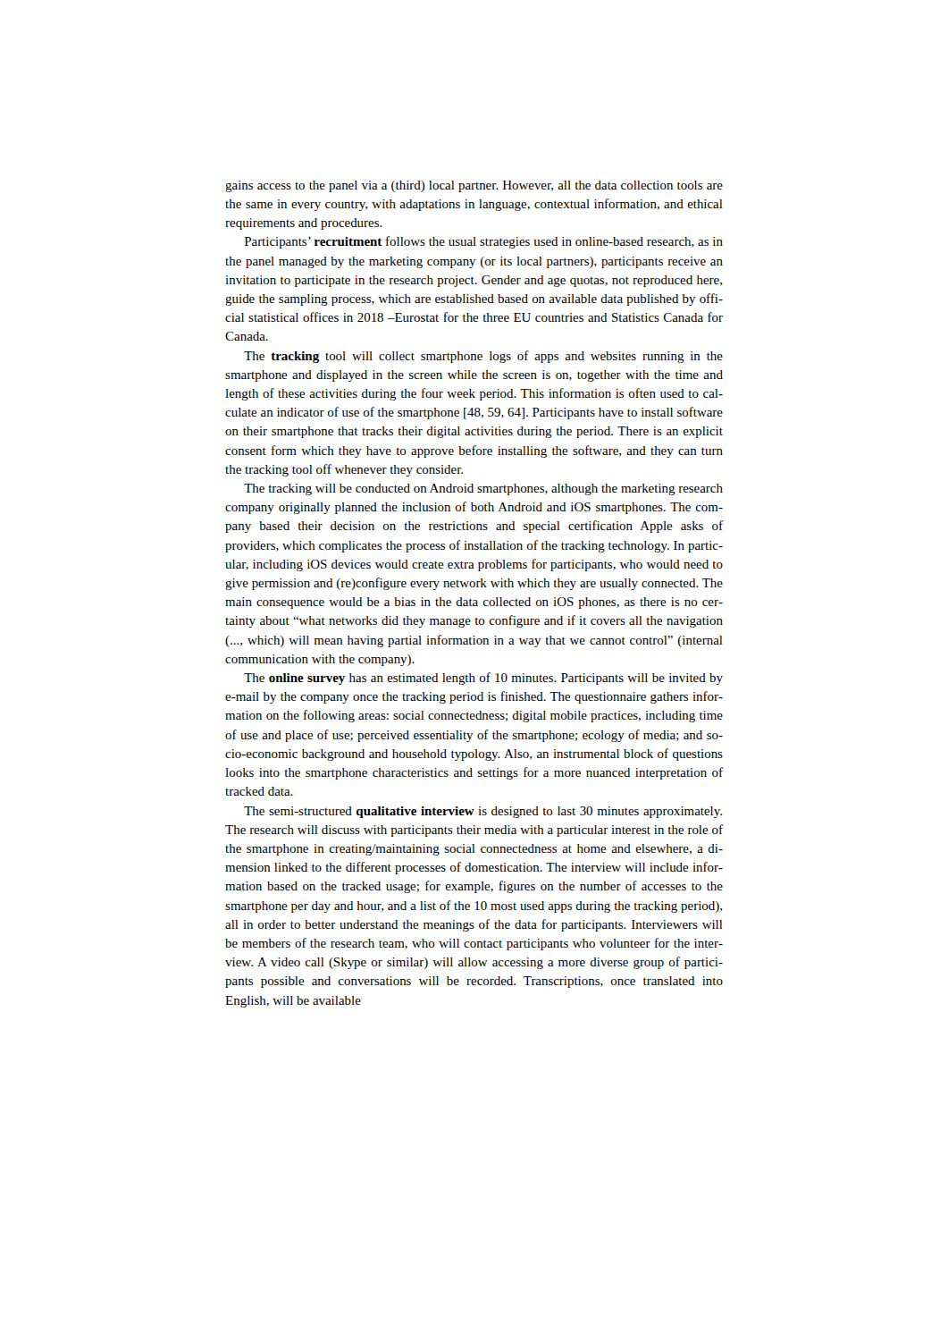gains access to the panel via a (third) local partner. However, all the data collection tools are the same in every country, with adaptations in language, contextual information, and ethical requirements and procedures.
Participants’ recruitment follows the usual strategies used in online-based research, as in the panel managed by the marketing company (or its local partners), participants receive an invitation to participate in the research project. Gender and age quotas, not reproduced here, guide the sampling process, which are established based on available data published by official statistical offices in 2018 –Eurostat for the three EU countries and Statistics Canada for Canada.
The tracking tool will collect smartphone logs of apps and websites running in the smartphone and displayed in the screen while the screen is on, together with the time and length of these activities during the four week period. This information is often used to calculate an indicator of use of the smartphone [48, 59, 64]. Participants have to install software on their smartphone that tracks their digital activities during the period. There is an explicit consent form which they have to approve before installing the software, and they can turn the tracking tool off whenever they consider.
The tracking will be conducted on Android smartphones, although the marketing research company originally planned the inclusion of both Android and iOS smartphones. The company based their decision on the restrictions and special certification Apple asks of providers, which complicates the process of installation of the tracking technology. In particular, including iOS devices would create extra problems for participants, who would need to give permission and (re)configure every network with which they are usually connected. The main consequence would be a bias in the data collected on iOS phones, as there is no certainty about “what networks did they manage to configure and if it covers all the navigation (..., which) will mean having partial information in a way that we cannot control” (internal communication with the company).
The online survey has an estimated length of 10 minutes. Participants will be invited by e-mail by the company once the tracking period is finished. The questionnaire gathers information on the following areas: social connectedness; digital mobile practices, including time of use and place of use; perceived essentiality of the smartphone; ecology of media; and socio-economic background and household typology. Also, an instrumental block of questions looks into the smartphone characteristics and settings for a more nuanced interpretation of tracked data.
The semi-structured qualitative interview is designed to last 30 minutes approximately. The research will discuss with participants their media with a particular interest in the role of the smartphone in creating/maintaining social connectedness at home and elsewhere, a dimension linked to the different processes of domestication. The interview will include information based on the tracked usage; for example, figures on the number of accesses to the smartphone per day and hour, and a list of the 10 most used apps during the tracking period), all in order to better understand the meanings of the data for participants. Interviewers will be members of the research team, who will contact participants who volunteer for the interview. A video call (Skype or similar) will allow accessing a more diverse group of participants possible and conversations will be recorded. Transcriptions, once translated into English, will be available